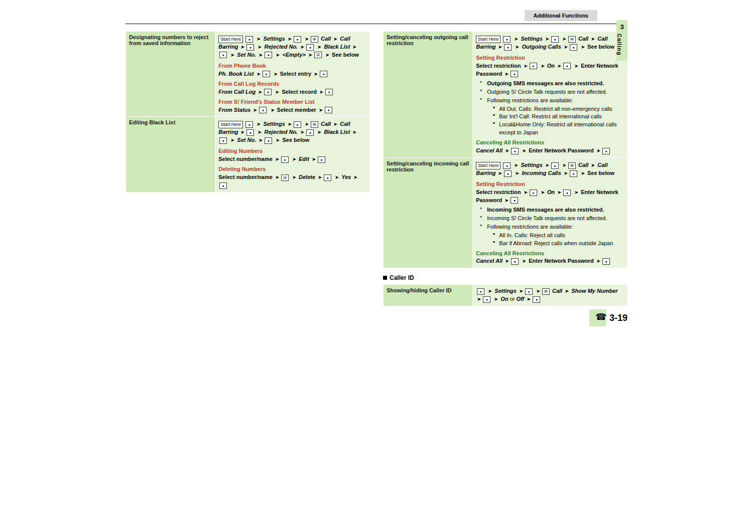Additional Functions
| Designating numbers to reject from saved information | Start Here ➤ Settings ➤ ➤ Call ➤ Call Barring ➤ ➤ Rejected No. ➤ ➤ Black List ➤ ➤ Set No. ➤ ➤ <Empty> ➤ ➤ See below From Phone Book Ph. Book List ➤ ➤ Select entry ➤ From Call Log Records From Call Log ➤ ➤ Select record ➤ From S! Friend's Status Member List From Status ➤ ➤ Select member ➤ |
| Editing Black List | Start Here ➤ Settings ➤ ➤ Call ➤ Call Barring ➤ ➤ Rejected No. ➤ ➤ Black List ➤ ➤ Set No. ➤ ➤ See below Editing Numbers Select number/name ➤ ➤ Edit ➤ Deleting Numbers Select number/name ➤ ➤ Delete ➤ ➤ Yes ➤ |
| Setting/canceling outgoing call restriction | Start Here ➤ Settings ➤ ➤ Call ➤ Call Barring ➤ ➤ Outgoing Calls ➤ ➤ See below Setting Restriction Select restriction ➤ ➤ On ➤ ➤ Enter Network Password ➤ Outgoing SMS messages are also restricted. Outgoing S! Circle Talk requests are not affected. Following restrictions are available: All Out. Calls: Restrict all non-emergency calls Bar Int'l Call: Restrict all international calls Local&Home Only: Restrict all international calls except to Japan Canceling All Restrictions Cancel All ➤ ➤ Enter Network Password ➤ |
| Setting/canceling incoming call restriction | Start Here ➤ Settings ➤ ➤ Call ➤ Call Barring ➤ ➤ Incoming Calls ➤ ➤ See below Setting Restriction Select restriction ➤ ➤ On ➤ ➤ Enter Network Password ➤ Incoming SMS messages are also restricted. Incoming S! Circle Talk requests are not affected. Following restrictions are available: All In. Calls: Reject all calls Bar if Abroad: Reject calls when outside Japan Canceling All Restrictions Cancel All ➤ ➤ Enter Network Password ➤ |
Caller ID
| Showing/hiding Caller ID | ➤ Settings ➤ ➤ Call ➤ Show My Number ➤ ➤ On or Off ➤ |
3
Calling
3-19